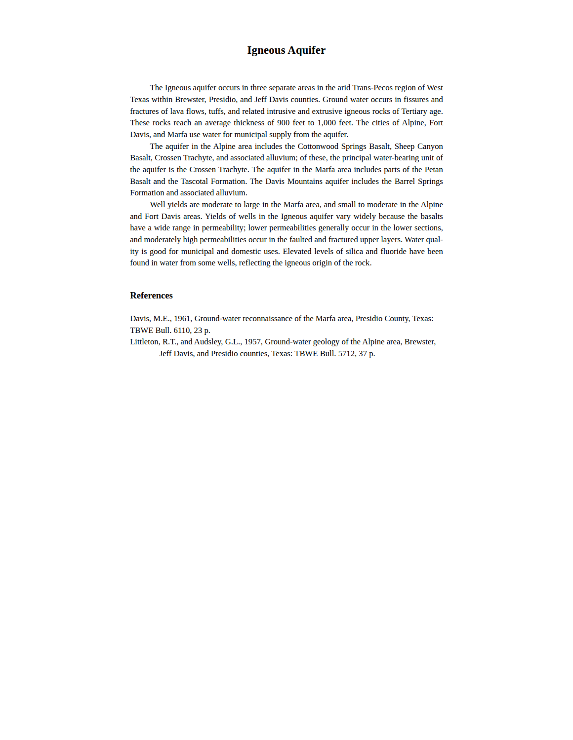Igneous Aquifer
The Igneous aquifer occurs in three separate areas in the arid Trans-Pecos region of West Texas within Brewster, Presidio, and Jeff Davis counties. Ground water occurs in fissures and fractures of lava flows, tuffs, and related intrusive and extrusive igneous rocks of Tertiary age. These rocks reach an average thickness of 900 feet to 1,000 feet. The cities of Alpine, Fort Davis, and Marfa use water for municipal supply from the aquifer.
The aquifer in the Alpine area includes the Cottonwood Springs Basalt, Sheep Canyon Basalt, Crossen Trachyte, and associated alluvium; of these, the principal water-bearing unit of the aquifer is the Crossen Trachyte. The aquifer in the Marfa area includes parts of the Petan Basalt and the Tascotal Formation. The Davis Mountains aquifer includes the Barrel Springs Formation and associated alluvium.
Well yields are moderate to large in the Marfa area, and small to moderate in the Alpine and Fort Davis areas. Yields of wells in the Igneous aquifer vary widely because the basalts have a wide range in permeability; lower permeabilities generally occur in the lower sections, and moderately high permeabilities occur in the faulted and fractured upper layers. Water quality is good for municipal and domestic uses. Elevated levels of silica and fluoride have been found in water from some wells, reflecting the igneous origin of the rock.
References
Davis, M.E., 1961, Ground-water reconnaissance of the Marfa area, Presidio County, Texas: TBWE Bull. 6110, 23 p.
Littleton, R.T., and Audsley, G.L., 1957, Ground-water geology of the Alpine area, Brewster, Jeff Davis, and Presidio counties, Texas: TBWE Bull. 5712, 37 p.